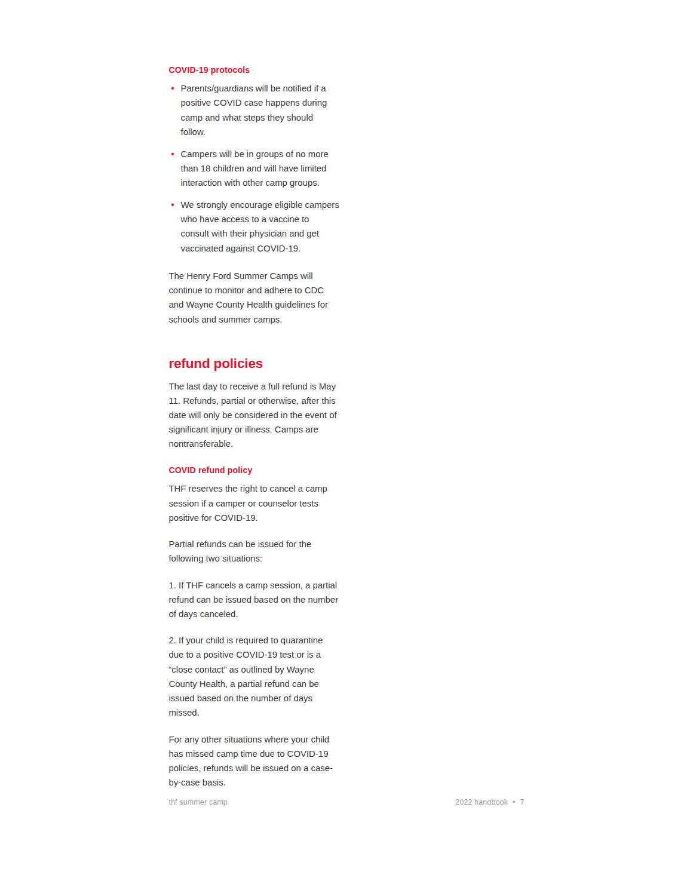COVID-19 protocols
Parents/guardians will be notified if a positive COVID case happens during camp and what steps they should follow.
Campers will be in groups of no more than 18 children and will have limited interaction with other camp groups.
We strongly encourage eligible campers who have access to a vaccine to consult with their physician and get vaccinated against COVID-19.
The Henry Ford Summer Camps will continue to monitor and adhere to CDC and Wayne County Health guidelines for schools and summer camps.
refund policies
The last day to receive a full refund is May 11. Refunds, partial or otherwise, after this date will only be considered in the event of significant injury or illness. Camps are nontransferable.
COVID refund policy
THF reserves the right to cancel a camp session if a camper or counselor tests positive for COVID-19.
Partial refunds can be issued for the following two situations:
1. If THF cancels a camp session, a partial refund can be issued based on the number of days canceled.
2. If your child is required to quarantine due to a positive COVID-19 test or is a “close contact” as outlined by Wayne County Health, a partial refund can be issued based on the number of days missed.
For any other situations where your child has missed camp time due to COVID-19 policies, refunds will be issued on a case-by-case basis.
thf summer camp
2022 handbook • 7